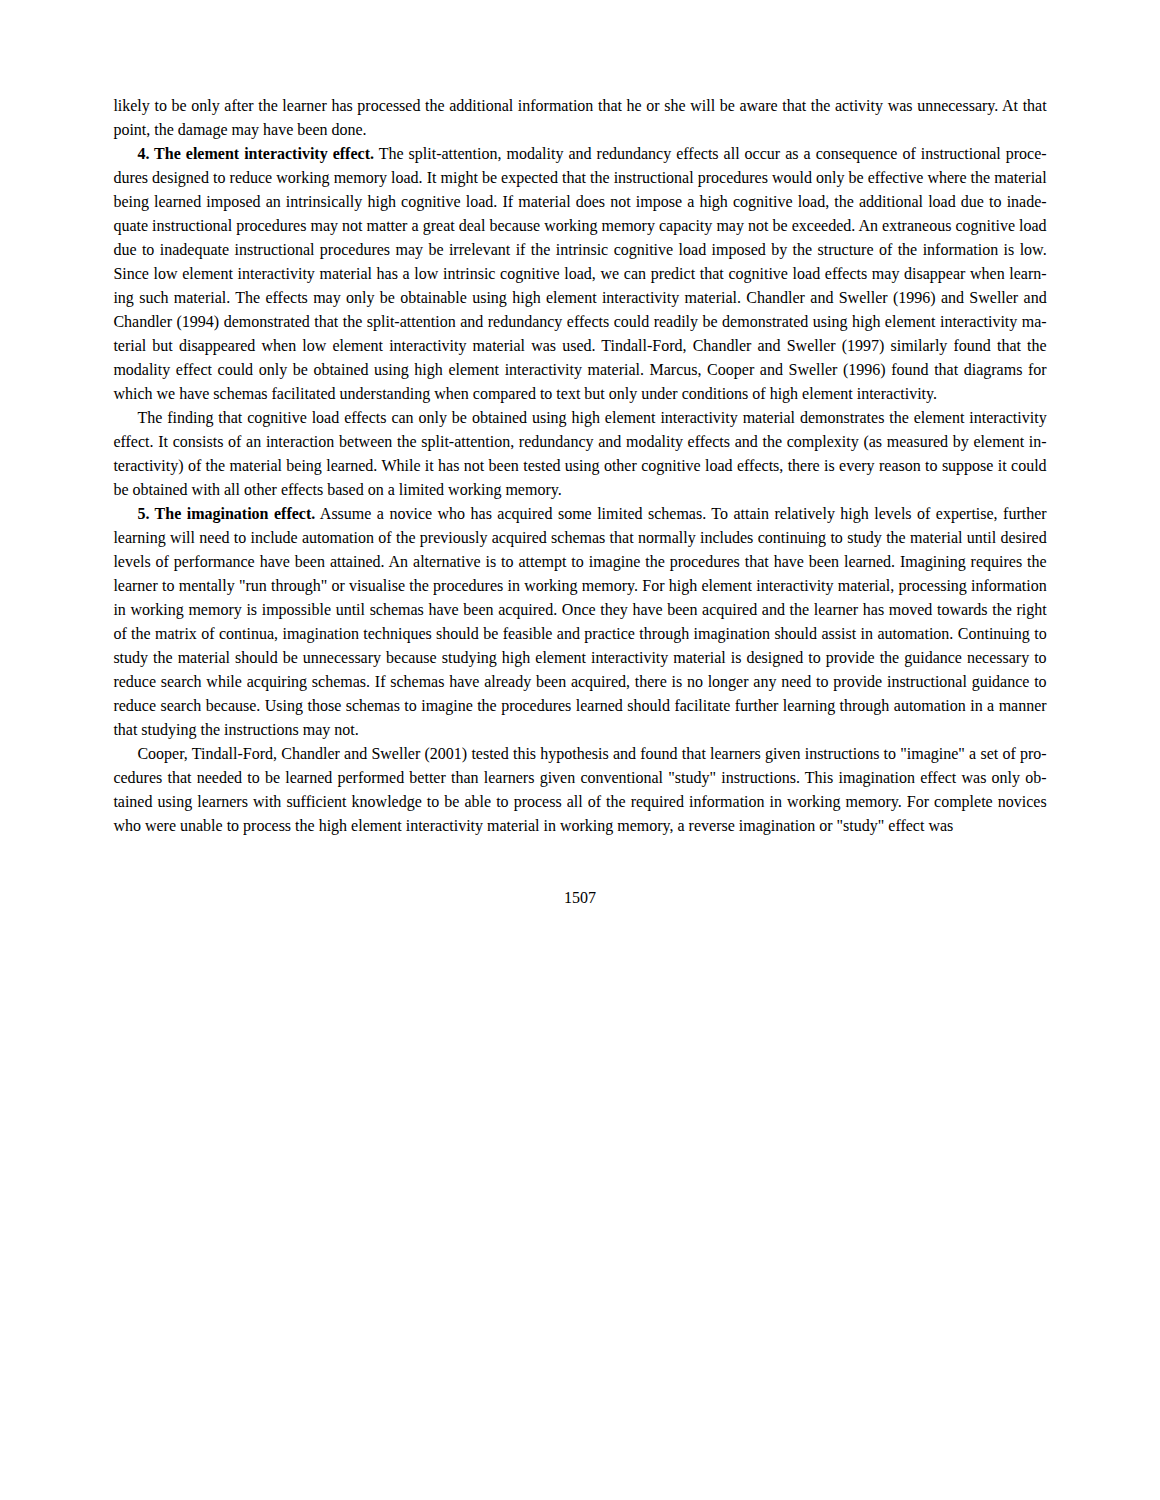likely to be only after the learner has processed the additional information that he or she will be aware that the activity was unnecessary. At that point, the damage may have been done.
4. The element interactivity effect. The split-attention, modality and redundancy effects all occur as a consequence of instructional procedures designed to reduce working memory load. It might be expected that the instructional procedures would only be effective where the material being learned imposed an intrinsically high cognitive load. If material does not impose a high cognitive load, the additional load due to inadequate instructional procedures may not matter a great deal because working memory capacity may not be exceeded. An extraneous cognitive load due to inadequate instructional procedures may be irrelevant if the intrinsic cognitive load imposed by the structure of the information is low. Since low element interactivity material has a low intrinsic cognitive load, we can predict that cognitive load effects may disappear when learning such material. The effects may only be obtainable using high element interactivity material. Chandler and Sweller (1996) and Sweller and Chandler (1994) demonstrated that the split-attention and redundancy effects could readily be demonstrated using high element interactivity material but disappeared when low element interactivity material was used. Tindall-Ford, Chandler and Sweller (1997) similarly found that the modality effect could only be obtained using high element interactivity material. Marcus, Cooper and Sweller (1996) found that diagrams for which we have schemas facilitated understanding when compared to text but only under conditions of high element interactivity.
The finding that cognitive load effects can only be obtained using high element interactivity material demonstrates the element interactivity effect. It consists of an interaction between the split-attention, redundancy and modality effects and the complexity (as measured by element interactivity) of the material being learned. While it has not been tested using other cognitive load effects, there is every reason to suppose it could be obtained with all other effects based on a limited working memory.
5. The imagination effect. Assume a novice who has acquired some limited schemas. To attain relatively high levels of expertise, further learning will need to include automation of the previously acquired schemas that normally includes continuing to study the material until desired levels of performance have been attained. An alternative is to attempt to imagine the procedures that have been learned. Imagining requires the learner to mentally "run through" or visualise the procedures in working memory. For high element interactivity material, processing information in working memory is impossible until schemas have been acquired. Once they have been acquired and the learner has moved towards the right of the matrix of continua, imagination techniques should be feasible and practice through imagination should assist in automation. Continuing to study the material should be unnecessary because studying high element interactivity material is designed to provide the guidance necessary to reduce search while acquiring schemas. If schemas have already been acquired, there is no longer any need to provide instructional guidance to reduce search because. Using those schemas to imagine the procedures learned should facilitate further learning through automation in a manner that studying the instructions may not.
Cooper, Tindall-Ford, Chandler and Sweller (2001) tested this hypothesis and found that learners given instructions to "imagine" a set of procedures that needed to be learned performed better than learners given conventional "study" instructions. This imagination effect was only obtained using learners with sufficient knowledge to be able to process all of the required information in working memory. For complete novices who were unable to process the high element interactivity material in working memory, a reverse imagination or "study" effect was
1507